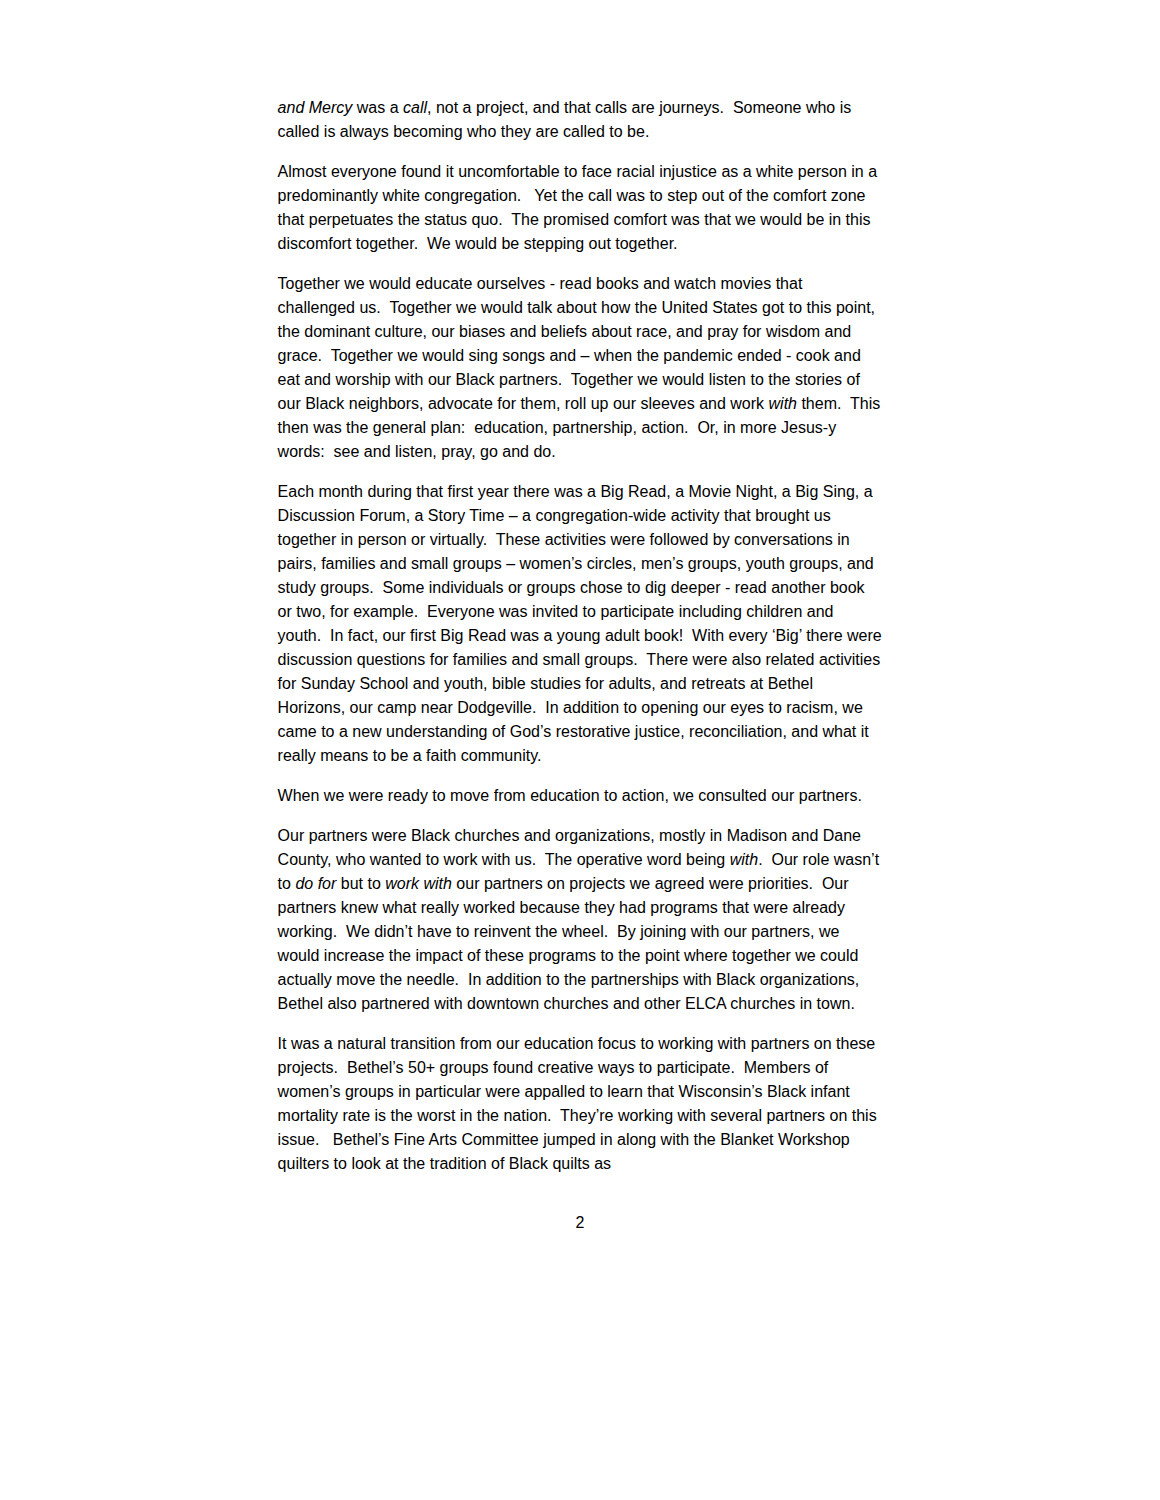and Mercy was a call, not a project, and that calls are journeys. Someone who is called is always becoming who they are called to be.
Almost everyone found it uncomfortable to face racial injustice as a white person in a predominantly white congregation. Yet the call was to step out of the comfort zone that perpetuates the status quo. The promised comfort was that we would be in this discomfort together. We would be stepping out together.
Together we would educate ourselves - read books and watch movies that challenged us. Together we would talk about how the United States got to this point, the dominant culture, our biases and beliefs about race, and pray for wisdom and grace. Together we would sing songs and – when the pandemic ended - cook and eat and worship with our Black partners. Together we would listen to the stories of our Black neighbors, advocate for them, roll up our sleeves and work with them. This then was the general plan: education, partnership, action. Or, in more Jesus-y words: see and listen, pray, go and do.
Each month during that first year there was a Big Read, a Movie Night, a Big Sing, a Discussion Forum, a Story Time – a congregation-wide activity that brought us together in person or virtually. These activities were followed by conversations in pairs, families and small groups – women’s circles, men’s groups, youth groups, and study groups. Some individuals or groups chose to dig deeper - read another book or two, for example. Everyone was invited to participate including children and youth. In fact, our first Big Read was a young adult book! With every ‘Big’ there were discussion questions for families and small groups. There were also related activities for Sunday School and youth, bible studies for adults, and retreats at Bethel Horizons, our camp near Dodgeville. In addition to opening our eyes to racism, we came to a new understanding of God’s restorative justice, reconciliation, and what it really means to be a faith community.
When we were ready to move from education to action, we consulted our partners.
Our partners were Black churches and organizations, mostly in Madison and Dane County, who wanted to work with us. The operative word being with. Our role wasn’t to do for but to work with our partners on projects we agreed were priorities. Our partners knew what really worked because they had programs that were already working. We didn’t have to reinvent the wheel. By joining with our partners, we would increase the impact of these programs to the point where together we could actually move the needle. In addition to the partnerships with Black organizations, Bethel also partnered with downtown churches and other ELCA churches in town.
It was a natural transition from our education focus to working with partners on these projects. Bethel’s 50+ groups found creative ways to participate. Members of women’s groups in particular were appalled to learn that Wisconsin’s Black infant mortality rate is the worst in the nation. They’re working with several partners on this issue. Bethel’s Fine Arts Committee jumped in along with the Blanket Workshop quilters to look at the tradition of Black quilts as
2